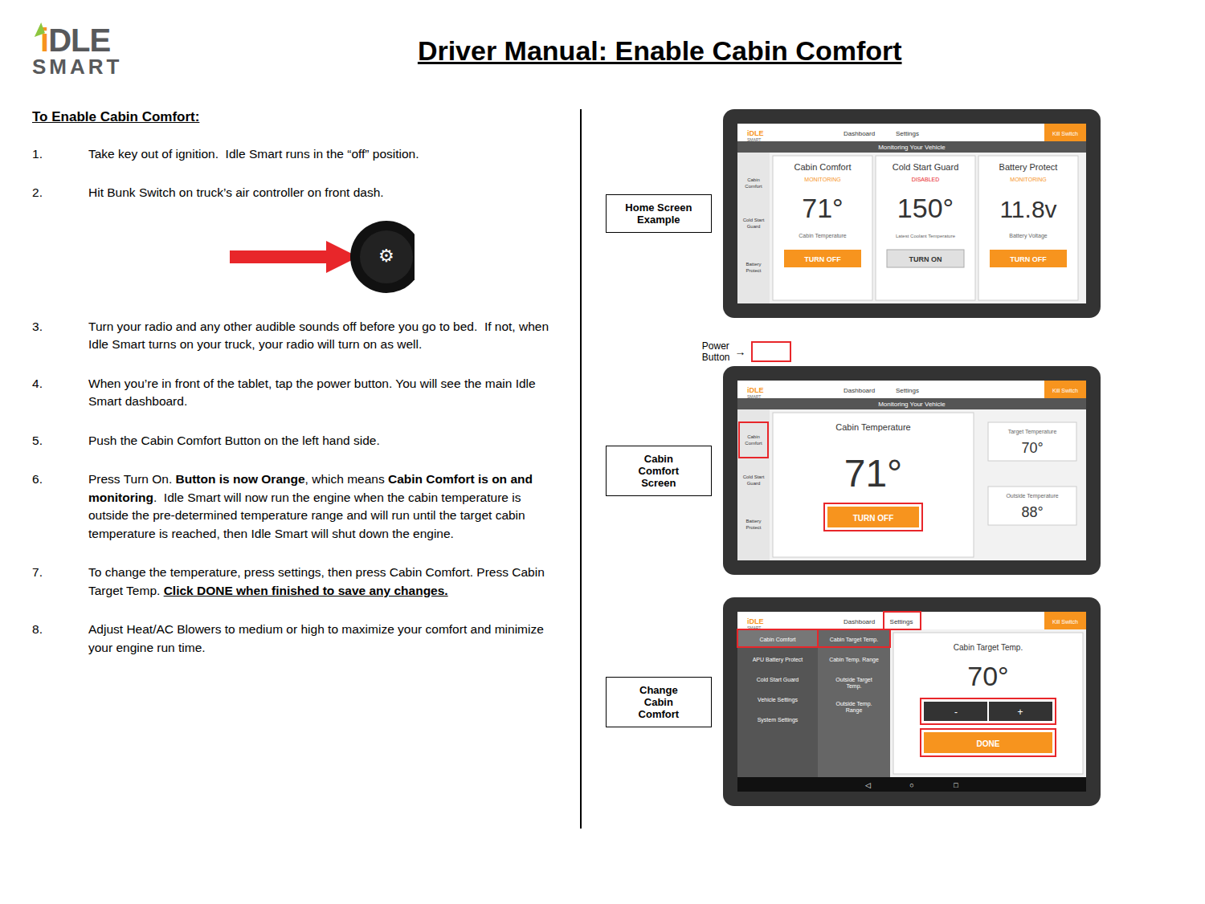i DLE
SMART
Driver Manual: Enable Cabin Comfort
To Enable Cabin Comfort:
Take key out of ignition. Idle Smart runs in the “off” position.
Hit Bunk Switch on truck’s air controller on front dash.
Turn your radio and any other audible sounds off before you go to bed. If not, when Idle Smart turns on your truck, your radio will turn on as well.
When you’re in front of the tablet, tap the power button. You will see the main Idle Smart dashboard.
Push the Cabin Comfort Button on the left hand side.
Press Turn On. Button is now Orange, which means Cabin Comfort is on and monitoring. Idle Smart will now run the engine when the cabin temperature is outside the pre-determined temperature range and will run until the target cabin temperature is reached, then Idle Smart will shut down the engine.
To change the temperature, press settings, then press Cabin Comfort. Press Cabin Target Temp. Click DONE when finished to save any changes.
Adjust Heat/AC Blowers to medium or high to maximize your comfort and minimize your engine run time.
Home Screen
Example
Power
Button →
Cabin
Comfort
Screen
Change
Cabin
Comfort